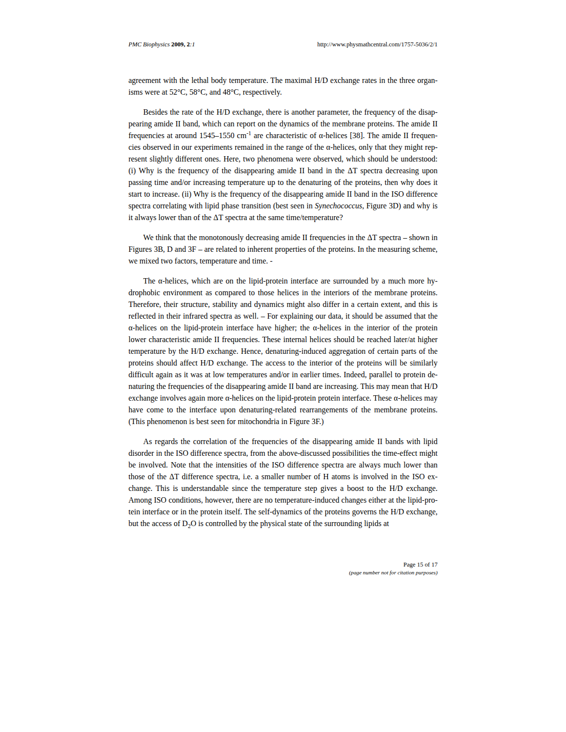PMC Biophysics 2009, 2:1
http://www.physmathcentral.com/1757-5036/2/1
agreement with the lethal body temperature. The maximal H/D exchange rates in the three organisms were at 52°C, 58°C, and 48°C, respectively.
Besides the rate of the H/D exchange, there is another parameter, the frequency of the disappearing amide II band, which can report on the dynamics of the membrane proteins. The amide II frequencies at around 1545–1550 cm-1 are characteristic of α-helices [38]. The amide II frequencies observed in our experiments remained in the range of the α-helices, only that they might represent slightly different ones. Here, two phenomena were observed, which should be understood: (i) Why is the frequency of the disappearing amide II band in the ΔT spectra decreasing upon passing time and/or increasing temperature up to the denaturing of the proteins, then why does it start to increase. (ii) Why is the frequency of the disappearing amide II band in the ISO difference spectra correlating with lipid phase transition (best seen in Synechococcus, Figure 3D) and why is it always lower than of the ΔT spectra at the same time/temperature?
We think that the monotonously decreasing amide II frequencies in the ΔT spectra – shown in Figures 3B, D and 3F – are related to inherent properties of the proteins. In the measuring scheme, we mixed two factors, temperature and time. -
The α-helices, which are on the lipid-protein interface are surrounded by a much more hydrophobic environment as compared to those helices in the interiors of the membrane proteins. Therefore, their structure, stability and dynamics might also differ in a certain extent, and this is reflected in their infrared spectra as well. – For explaining our data, it should be assumed that the α-helices on the lipid-protein interface have higher; the α-helices in the interior of the protein lower characteristic amide II frequencies. These internal helices should be reached later/at higher temperature by the H/D exchange. Hence, denaturing-induced aggregation of certain parts of the proteins should affect H/D exchange. The access to the interior of the proteins will be similarly difficult again as it was at low temperatures and/or in earlier times. Indeed, parallel to protein denaturing the frequencies of the disappearing amide II band are increasing. This may mean that H/D exchange involves again more α-helices on the lipid-protein protein interface. These α-helices may have come to the interface upon denaturing-related rearrangements of the membrane proteins. (This phenomenon is best seen for mitochondria in Figure 3F.)
As regards the correlation of the frequencies of the disappearing amide II bands with lipid disorder in the ISO difference spectra, from the above-discussed possibilities the time-effect might be involved. Note that the intensities of the ISO difference spectra are always much lower than those of the ΔT difference spectra, i.e. a smaller number of H atoms is involved in the ISO exchange. This is understandable since the temperature step gives a boost to the H/D exchange. Among ISO conditions, however, there are no temperature-induced changes either at the lipid-protein interface or in the protein itself. The self-dynamics of the proteins governs the H/D exchange, but the access of D2O is controlled by the physical state of the surrounding lipids at
Page 15 of 17
(page number not for citation purposes)